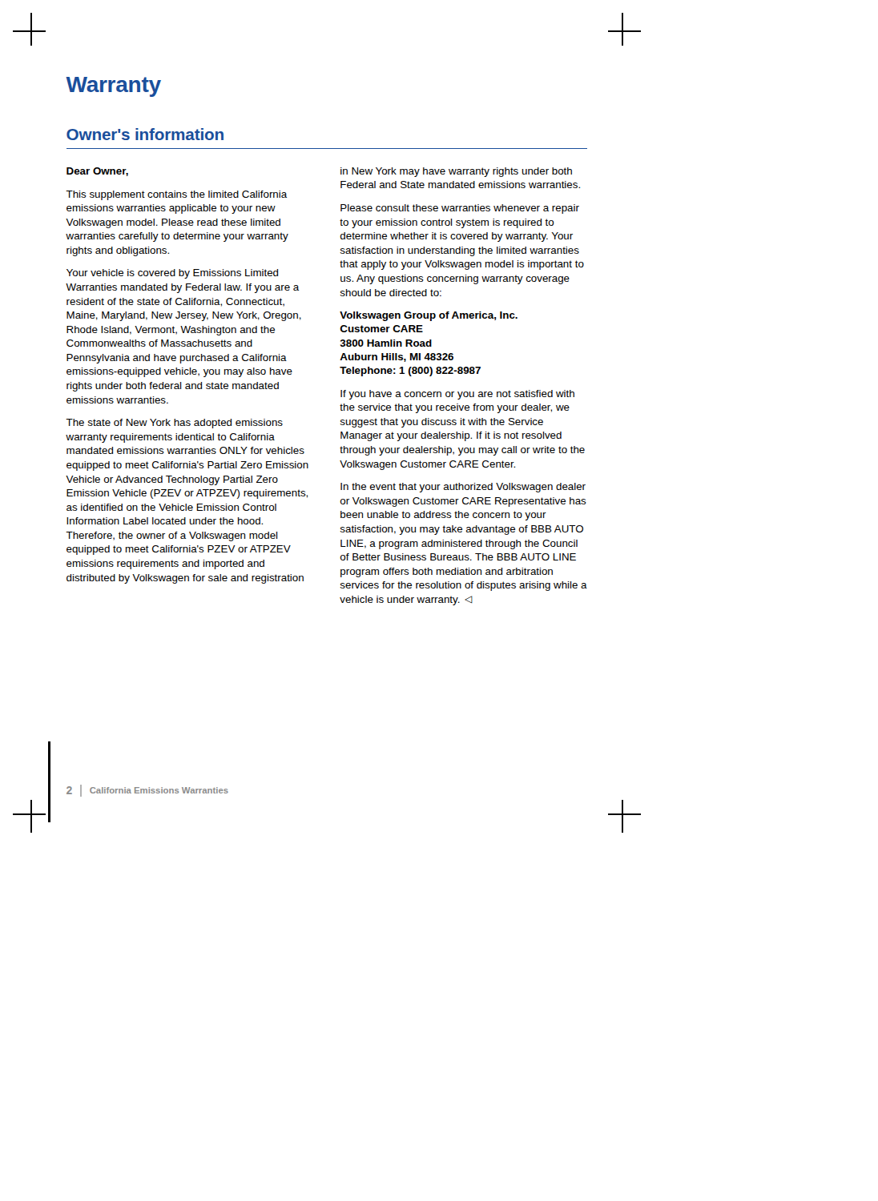Warranty
Owner's information
Dear Owner,
This supplement contains the limited California emissions warranties applicable to your new Volkswagen model. Please read these limited warranties carefully to determine your warranty rights and obligations.
Your vehicle is covered by Emissions Limited Warranties mandated by Federal law. If you are a resident of the state of California, Connecticut, Maine, Maryland, New Jersey, New York, Oregon, Rhode Island, Vermont, Washington and the Commonwealths of Massachusetts and Pennsylvania and have purchased a California emissions-equipped vehicle, you may also have rights under both federal and state mandated emissions warranties.
The state of New York has adopted emissions warranty requirements identical to California mandated emissions warranties ONLY for vehicles equipped to meet California's Partial Zero Emission Vehicle or Advanced Technology Partial Zero Emission Vehicle (PZEV or ATPZEV) requirements, as identified on the Vehicle Emission Control Information Label located under the hood. Therefore, the owner of a Volkswagen model equipped to meet California's PZEV or ATPZEV emissions requirements and imported and distributed by Volkswagen for sale and registration in New York may have warranty rights under both Federal and State mandated emissions warranties.
Please consult these warranties whenever a repair to your emission control system is required to determine whether it is covered by warranty. Your satisfaction in understanding the limited warranties that apply to your Volkswagen model is important to us. Any questions concerning warranty coverage should be directed to:
Volkswagen Group of America, Inc.
Customer CARE
3800 Hamlin Road
Auburn Hills, MI 48326
Telephone: 1 (800) 822-8987
If you have a concern or you are not satisfied with the service that you receive from your dealer, we suggest that you discuss it with the Service Manager at your dealership. If it is not resolved through your dealership, you may call or write to the Volkswagen Customer CARE Center.
In the event that your authorized Volkswagen dealer or Volkswagen Customer CARE Representative has been unable to address the concern to your satisfaction, you may take advantage of BBB AUTO LINE, a program administered through the Council of Better Business Bureaus. The BBB AUTO LINE program offers both mediation and arbitration services for the resolution of disputes arising while a vehicle is under warranty.◁
2 California Emissions Warranties